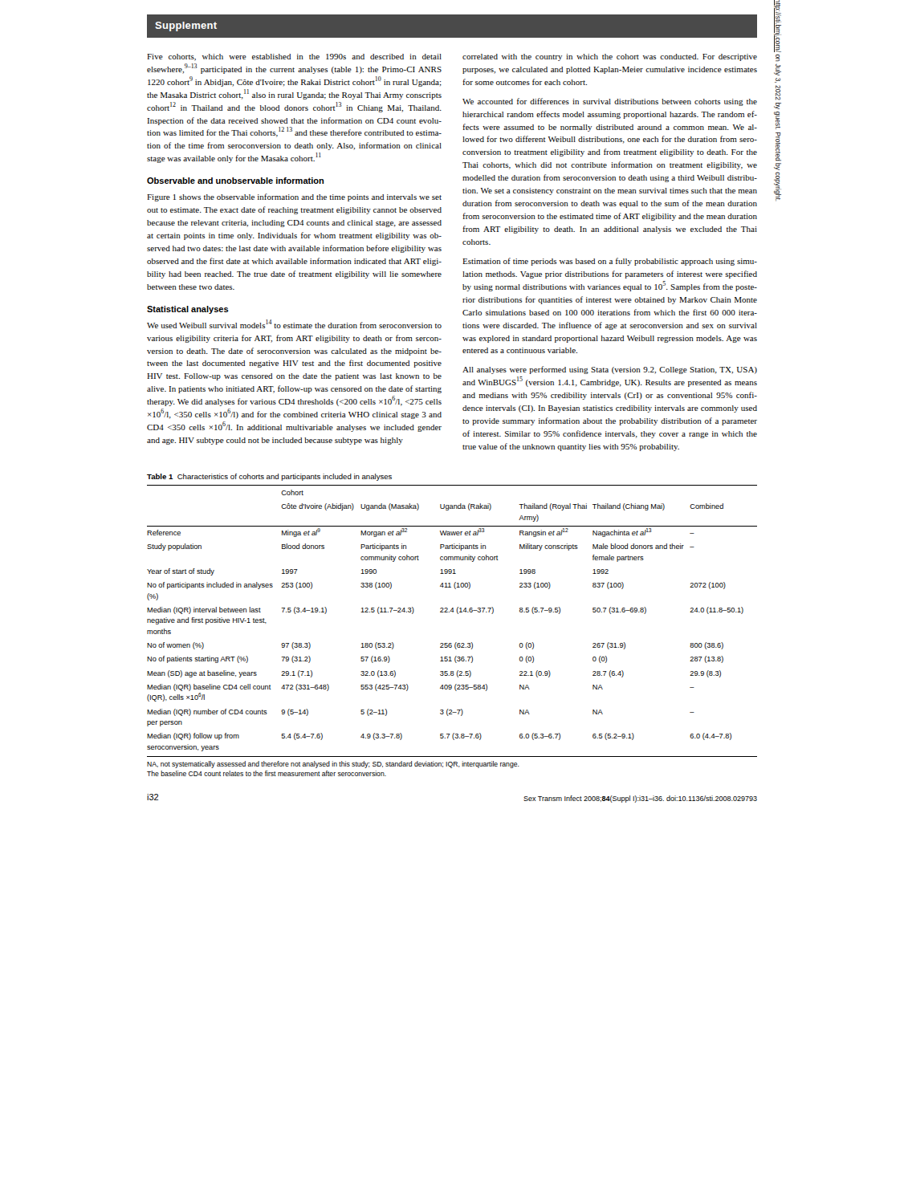Supplement
Sex Transm Infect: first published as 10.1136/sti.2008.029793 on 22 July 2008. Downloaded from http://sti.bmj.com/ on July 3, 2022 by guest. Protected by copyright.
Five cohorts, which were established in the 1990s and described in detail elsewhere,9–13 participated in the current analyses (table 1): the Primo-CI ANRS 1220 cohort9 in Abidjan, Côte d'Ivoire; the Rakai District cohort10 in rural Uganda; the Masaka District cohort,11 also in rural Uganda; the Royal Thai Army conscripts cohort12 in Thailand and the blood donors cohort13 in Chiang Mai, Thailand. Inspection of the data received showed that the information on CD4 count evolution was limited for the Thai cohorts,12 13 and these therefore contributed to estimation of the time from seroconversion to death only. Also, information on clinical stage was available only for the Masaka cohort.11
Observable and unobservable information
Figure 1 shows the observable information and the time points and intervals we set out to estimate. The exact date of reaching treatment eligibility cannot be observed because the relevant criteria, including CD4 counts and clinical stage, are assessed at certain points in time only. Individuals for whom treatment eligibility was observed had two dates: the last date with available information before eligibility was observed and the first date at which available information indicated that ART eligibility had been reached. The true date of treatment eligibility will lie somewhere between these two dates.
Statistical analyses
We used Weibull survival models14 to estimate the duration from seroconversion to various eligibility criteria for ART, from ART eligibility to death or from serconversion to death. The date of seroconversion was calculated as the midpoint between the last documented negative HIV test and the first documented positive HIV test. Follow-up was censored on the date the patient was last known to be alive. In patients who initiated ART, follow-up was censored on the date of starting therapy. We did analyses for various CD4 thresholds (<200 cells ×106/l, <275 cells ×106/l, <350 cells ×106/l) and for the combined criteria WHO clinical stage 3 and CD4 <350 cells ×106/l. In additional multivariable analyses we included gender and age. HIV subtype could not be included because subtype was highly
correlated with the country in which the cohort was conducted. For descriptive purposes, we calculated and plotted Kaplan-Meier cumulative incidence estimates for some outcomes for each cohort.
We accounted for differences in survival distributions between cohorts using the hierarchical random effects model assuming proportional hazards. The random effects were assumed to be normally distributed around a common mean. We allowed for two different Weibull distributions, one each for the duration from seroconversion to treatment eligibility and from treatment eligibility to death. For the Thai cohorts, which did not contribute information on treatment eligibility, we modelled the duration from seroconversion to death using a third Weibull distribution. We set a consistency constraint on the mean survival times such that the mean duration from seroconversion to death was equal to the sum of the mean duration from seroconversion to the estimated time of ART eligibility and the mean duration from ART eligibility to death. In an additional analysis we excluded the Thai cohorts.
Estimation of time periods was based on a fully probabilistic approach using simulation methods. Vague prior distributions for parameters of interest were specified by using normal distributions with variances equal to 105. Samples from the posterior distributions for quantities of interest were obtained by Markov Chain Monte Carlo simulations based on 100 000 iterations from which the first 60 000 iterations were discarded. The influence of age at seroconversion and sex on survival was explored in standard proportional hazard Weibull regression models. Age was entered as a continuous variable.
All analyses were performed using Stata (version 9.2, College Station, TX, USA) and WinBUGS15 (version 1.4.1, Cambridge, UK). Results are presented as means and medians with 95% credibility intervals (CrI) or as conventional 95% confidence intervals (CI). In Bayesian statistics credibility intervals are commonly used to provide summary information about the probability distribution of a parameter of interest. Similar to 95% confidence intervals, they cover a range in which the true value of the unknown quantity lies with 95% probability.
Table 1 Characteristics of cohorts and participants included in analyses
| | Cohort | |
| --- | --- | --- |
| | Côte d'Ivoire (Abidjan) | Uganda (Masaka) | Uganda (Rakai) | Thailand (Royal Thai Army) | Thailand (Chiang Mai) | Combined |
| Reference | Minga et al 9 | Morgan et al 32 | Wawer et al 33 | Rangsin et al 12 | Nagachinta et al 13 | – |
| Study population | Blood donors | Participants in community cohort | Participants in community cohort | Military conscripts | Male blood donors and their female partners | – |
| Year of start of study | 1997 | 1990 | 1991 | 1998 | 1992 | |
| No of participants included in analyses (%) | 253 (100) | 338 (100) | 411 (100) | 233 (100) | 837 (100) | 2072 (100) |
| Median (IQR) interval between last negative and first positive HIV-1 test, months | 7.5 (3.4–19.1) | 12.5 (11.7–24.3) | 22.4 (14.6–37.7) | 8.5 (5.7–9.5) | 50.7 (31.6–69.8) | 24.0 (11.8–50.1) |
| No of women (%) | 97 (38.3) | 180 (53.2) | 256 (62.3) | 0 (0) | 267 (31.9) | 800 (38.6) |
| No of patients starting ART (%) | 79 (31.2) | 57 (16.9) | 151 (36.7) | 0 (0) | 0 (0) | 287 (13.8) |
| Mean (SD) age at baseline, years | 29.1 (7.1) | 32.0 (13.6) | 35.8 (2.5) | 22.1 (0.9) | 28.7 (6.4) | 29.9 (8.3) |
| Median (IQR) baseline CD4 cell count (IQR), cells ×10 6 /l | 472 (331–648) | 553 (425–743) | 409 (235–584) | NA | NA | – |
| Median (IQR) number of CD4 counts per person | 9 (5–14) | 5 (2–11) | 3 (2–7) | NA | NA | – |
| Median (IQR) follow up from seroconversion, years | 5.4 (5.4–7.6) | 4.9 (3.3–7.8) | 5.7 (3.8–7.6) | 6.0 (5.3–6.7) | 6.5 (5.2–9.1) | 6.0 (4.4–7.8) |
NA, not systematically assessed and therefore not analysed in this study; SD, standard deviation; IQR, interquartile range.
The baseline CD4 count relates to the first measurement after seroconversion.
i32
Sex Transm Infect 2008;84(Suppl I):i31–i36. doi:10.1136/sti.2008.029793